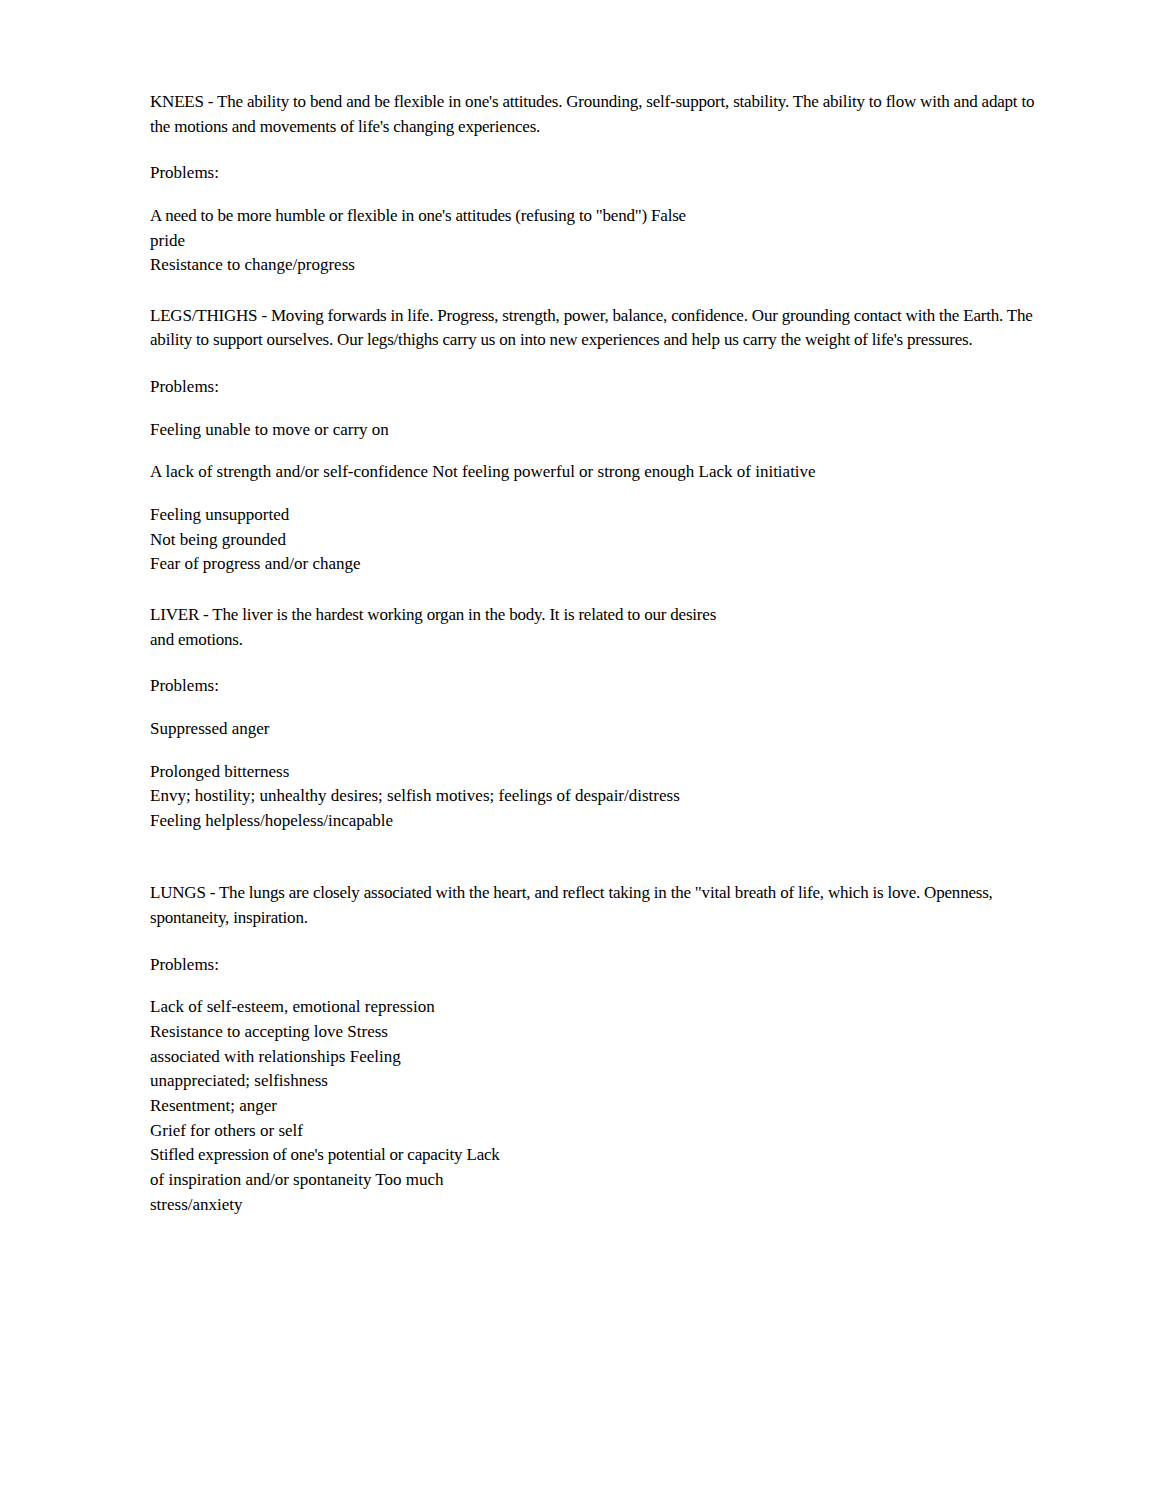KNEES - The ability to bend and be flexible in one's attitudes. Grounding, self-support, stability. The ability to flow with and adapt to the motions and movements of life's changing experiences.
Problems:
A need to be more humble or flexible in one's attitudes (refusing to "bend") False
pride
Resistance to change/progress
LEGS/THIGHS - Moving forwards in life. Progress, strength, power, balance, confidence. Our grounding contact with the Earth. The ability to support ourselves. Our legs/thighs carry us on into new experiences and help us carry the weight of life's pressures.
Problems:
Feeling unable to move or carry on
A lack of strength and/or self-confidence Not feeling powerful or strong enough Lack of initiative
Feeling unsupported
Not being grounded
Fear of progress and/or change
LIVER - The liver is the hardest working organ in the body. It is related to our desires
and emotions.
Problems:
Suppressed anger
Prolonged bitterness
Envy; hostility; unhealthy desires; selfish motives; feelings of despair/distress
Feeling helpless/hopeless/incapable
LUNGS - The lungs are closely associated with the heart, and reflect taking in the "vital breath of life, which is love. Openness, spontaneity, inspiration.
Problems:
Lack of self-esteem, emotional repression
Resistance to accepting love Stress
associated with relationships Feeling
unappreciated; selfishness
Resentment; anger
Grief for others or self
Stifled expression of one's potential or capacity Lack
of inspiration and/or spontaneity Too much
stress/anxiety